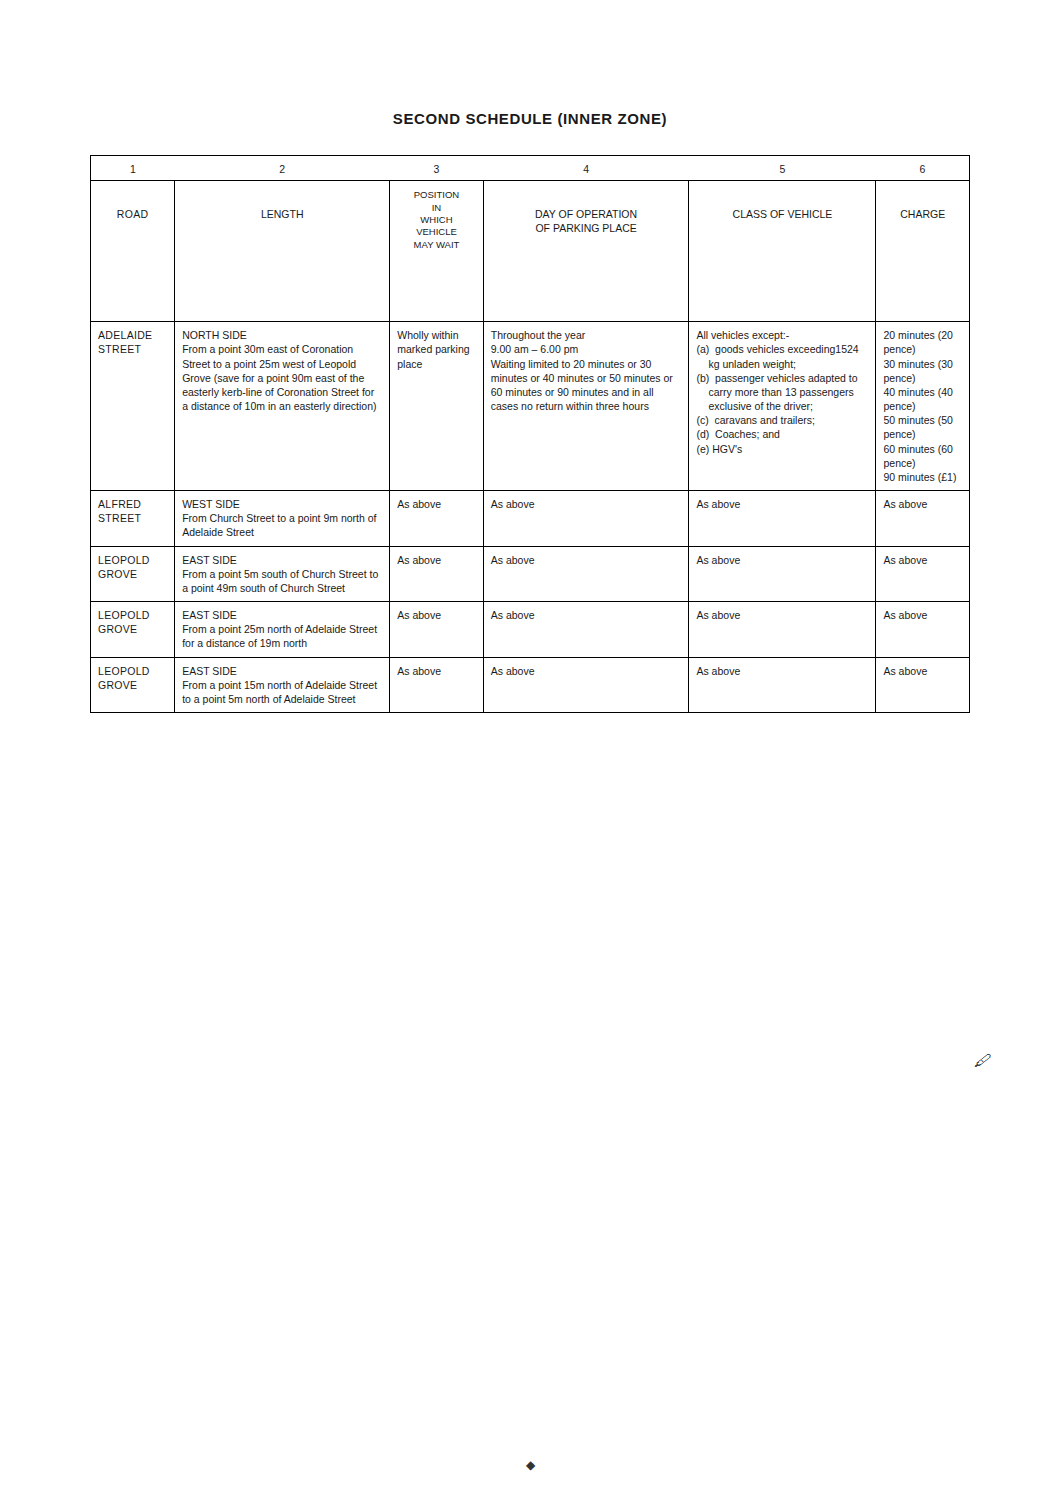SECOND SCHEDULE (INNER ZONE)
| 1 | 2 | 3 | 4 | 5 | 6 |
| --- | --- | --- | --- | --- | --- |
| ROAD | LENGTH | POSITION IN WHICH VEHICLE MAY WAIT | DAY OF OPERATION OF PARKING PLACE | CLASS OF VEHICLE | CHARGE |
| ADELAIDE STREET | NORTH SIDE From a point 30m east of Coronation Street to a point 25m west of Leopold Grove (save for a point 90m east of the easterly kerb-line of Coronation Street for a distance of 10m in an easterly direction) | Wholly within marked parking place | Throughout the year 9.00 am – 6.00 pm Waiting limited to 20 minutes or 30 minutes or 40 minutes or 50 minutes or 60 minutes or 90 minutes and in all cases no return within three hours | All vehicles except:- (a) goods vehicles exceeding1524 kg unladen weight; (b) passenger vehicles adapted to carry more than 13 passengers exclusive of the driver; (c) caravans and trailers; (d) Coaches; and (e) HGV's | 20 minutes (20 pence) 30 minutes (30 pence) 40 minutes (40 pence) 50 minutes (50 pence) 60 minutes (60 pence) 90 minutes (£1) |
| ALFRED STREET | WEST SIDE From Church Street to a point 9m north of Adelaide Street | As above | As above | As above | As above |
| LEOPOLD GROVE | EAST SIDE From a point 5m south of Church Street to a point 49m south of Church Street | As above | As above | As above | As above |
| LEOPOLD GROVE | EAST SIDE From a point 25m north of Adelaide Street for a distance of 19m north | As above | As above | As above | As above |
| LEOPOLD GROVE | EAST SIDE From a point 15m north of Adelaide Street to a point 5m north of Adelaide Street | As above | As above | As above | As above |
🖊
◆